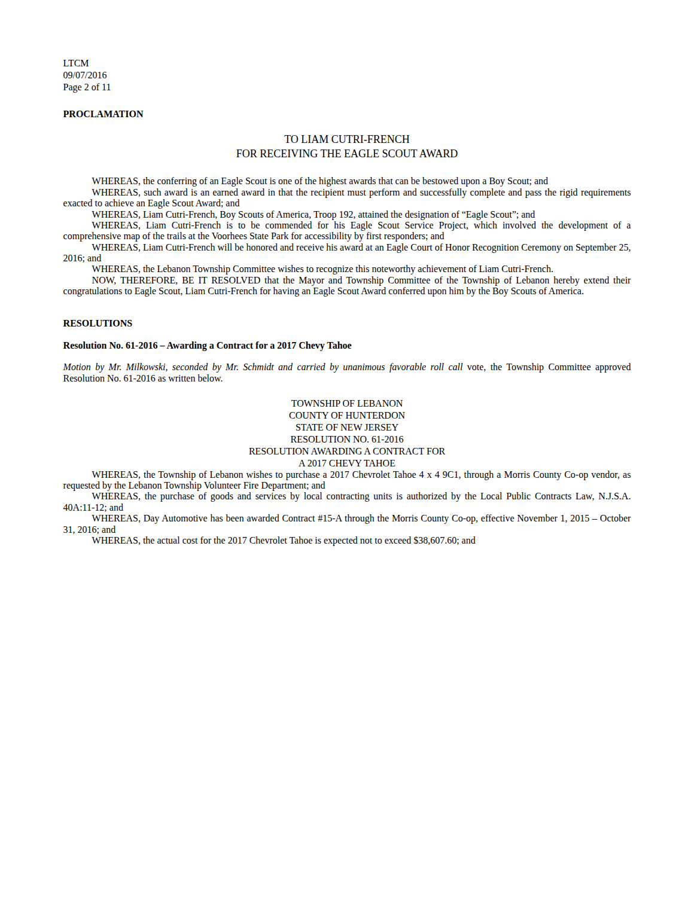LTCM
09/07/2016
Page 2 of 11
PROCLAMATION
TO LIAM CUTRI-FRENCH
FOR RECEIVING THE EAGLE SCOUT AWARD
WHEREAS, the conferring of an Eagle Scout is one of the highest awards that can be bestowed upon a Boy Scout; and
WHEREAS, such award is an earned award in that the recipient must perform and successfully complete and pass the rigid requirements exacted to achieve an Eagle Scout Award; and
WHEREAS, Liam Cutri-French, Boy Scouts of America, Troop 192, attained the designation of “Eagle Scout”; and
WHEREAS, Liam Cutri-French is to be commended for his Eagle Scout Service Project, which involved the development of a comprehensive map of the trails at the Voorhees State Park for accessibility by first responders; and
WHEREAS, Liam Cutri-French will be honored and receive his award at an Eagle Court of Honor Recognition Ceremony on September 25, 2016; and
WHEREAS, the Lebanon Township Committee wishes to recognize this noteworthy achievement of Liam Cutri-French.
NOW, THEREFORE, BE IT RESOLVED that the Mayor and Township Committee of the Township of Lebanon hereby extend their congratulations to Eagle Scout, Liam Cutri-French for having an Eagle Scout Award conferred upon him by the Boy Scouts of America.
RESOLUTIONS
Resolution No. 61-2016 – Awarding a Contract for a 2017 Chevy Tahoe
Motion by Mr. Milkowski, seconded by Mr. Schmidt and carried by unanimous favorable roll call vote, the Township Committee approved Resolution No. 61-2016 as written below.
TOWNSHIP OF LEBANON
COUNTY OF HUNTERDON
STATE OF NEW JERSEY
RESOLUTION NO. 61-2016
RESOLUTION AWARDING A CONTRACT FOR
A 2017 CHEVY TAHOE
WHEREAS, the Township of Lebanon wishes to purchase a 2017 Chevrolet Tahoe 4 x 4 9C1, through a Morris County Co-op vendor, as requested by the Lebanon Township Volunteer Fire Department; and
WHEREAS, the purchase of goods and services by local contracting units is authorized by the Local Public Contracts Law, N.J.S.A. 40A:11-12; and
WHEREAS, Day Automotive has been awarded Contract #15-A through the Morris County Co-op, effective November 1, 2015 – October 31, 2016; and
WHEREAS, the actual cost for the 2017 Chevrolet Tahoe is expected not to exceed $38,607.60; and